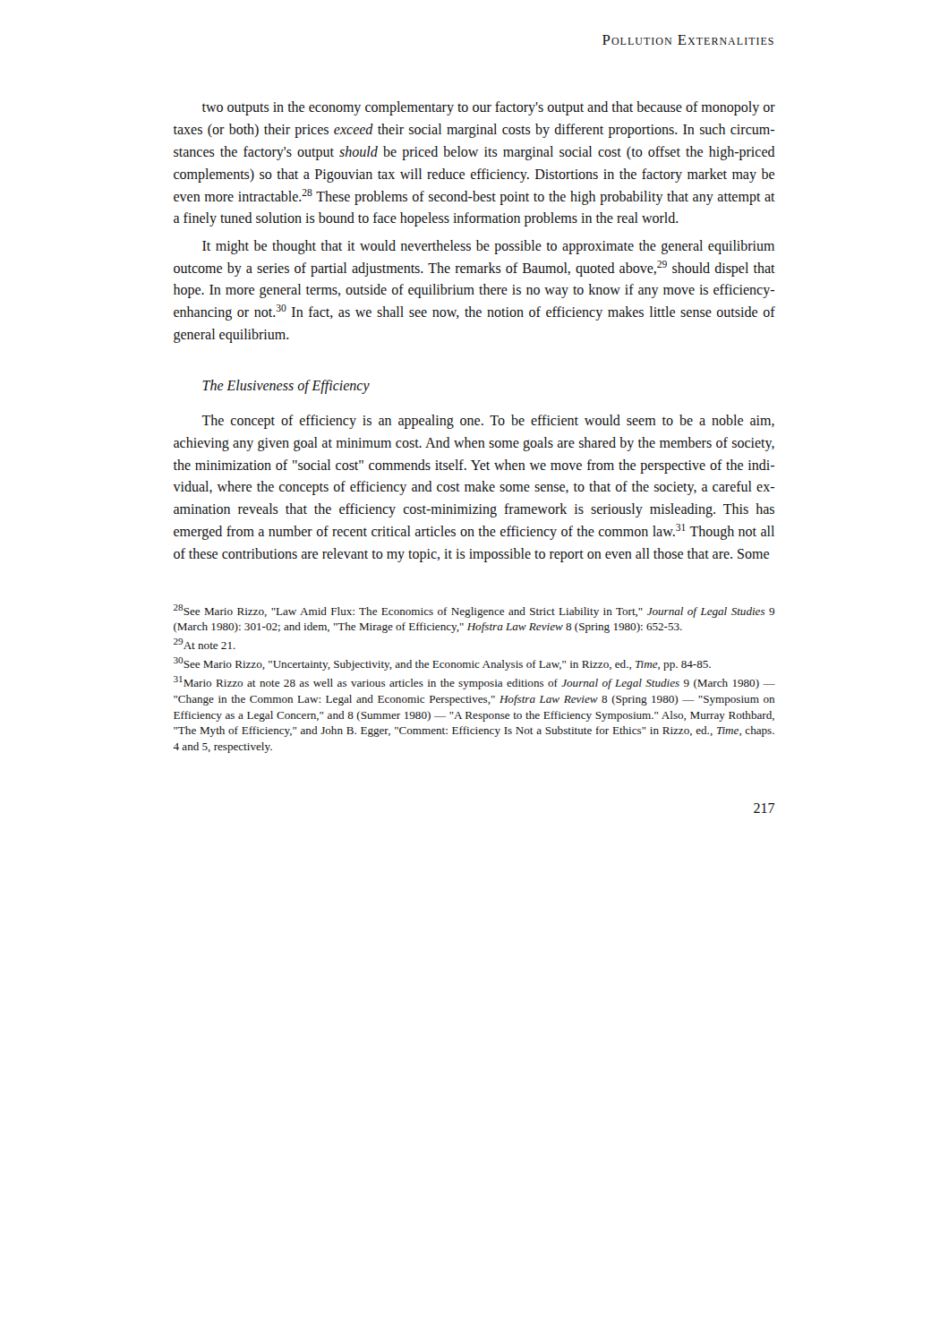Pollution Externalities
two outputs in the economy complementary to our factory's output and that because of monopoly or taxes (or both) their prices exceed their social marginal costs by different proportions. In such circumstances the factory's output should be priced below its marginal social cost (to offset the high-priced complements) so that a Pigouvian tax will reduce efficiency. Distortions in the factory market may be even more intractable.28 These problems of second-best point to the high probability that any attempt at a finely tuned solution is bound to face hopeless information problems in the real world.
It might be thought that it would nevertheless be possible to approximate the general equilibrium outcome by a series of partial adjustments. The remarks of Baumol, quoted above,29 should dispel that hope. In more general terms, outside of equilibrium there is no way to know if any move is efficiency-enhancing or not.30 In fact, as we shall see now, the notion of efficiency makes little sense outside of general equilibrium.
The Elusiveness of Efficiency
The concept of efficiency is an appealing one. To be efficient would seem to be a noble aim, achieving any given goal at minimum cost. And when some goals are shared by the members of society, the minimization of "social cost" commends itself. Yet when we move from the perspective of the individual, where the concepts of efficiency and cost make some sense, to that of the society, a careful examination reveals that the efficiency cost-minimizing framework is seriously misleading. This has emerged from a number of recent critical articles on the efficiency of the common law.31 Though not all of these contributions are relevant to my topic, it is impossible to report on even all those that are. Some
28See Mario Rizzo, "Law Amid Flux: The Economics of Negligence and Strict Liability in Tort," Journal of Legal Studies 9 (March 1980): 301-02; and idem, "The Mirage of Efficiency," Hofstra Law Review 8 (Spring 1980): 652-53.
29At note 21.
30See Mario Rizzo, "Uncertainty, Subjectivity, and the Economic Analysis of Law," in Rizzo, ed., Time, pp. 84-85.
31Mario Rizzo at note 28 as well as various articles in the symposia editions of Journal of Legal Studies 9 (March 1980) — "Change in the Common Law: Legal and Economic Perspectives," Hofstra Law Review 8 (Spring 1980) — "Symposium on Efficiency as a Legal Concern," and 8 (Summer 1980) — "A Response to the Efficiency Symposium." Also, Murray Rothbard, "The Myth of Efficiency," and John B. Egger, "Comment: Efficiency Is Not a Substitute for Ethics" in Rizzo, ed., Time, chaps. 4 and 5, respectively.
217